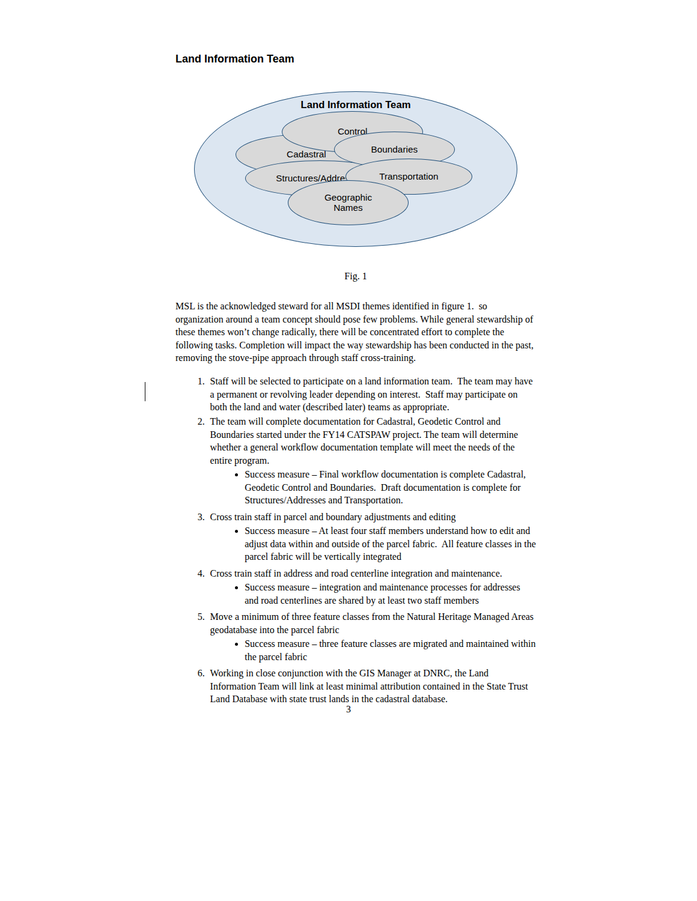Land Information Team
Land Information Team
Control
Cadastral
Boundaries
Structures/Addresses
Transportation
Geographic
Names
Fig. 1
MSL is the acknowledged steward for all MSDI themes identified in figure 1. so organization around a team concept should pose few problems. While general stewardship of these themes won’t change radically, there will be concentrated effort to complete the following tasks. Completion will impact the way stewardship has been conducted in the past, removing the stove-pipe approach through staff cross-training.
Staff will be selected to participate on a land information team. The team may have a permanent or revolving leader depending on interest. Staff may participate on both the land and water (described later) teams as appropriate.
The team will complete documentation for Cadastral, Geodetic Control and Boundaries started under the FY14 CATSPAW project. The team will determine whether a general workflow documentation template will meet the needs of the entire program.
Success measure – Final workflow documentation is complete Cadastral, Geodetic Control and Boundaries. Draft documentation is complete for Structures/Addresses and Transportation.
Cross train staff in parcel and boundary adjustments and editing
Success measure – At least four staff members understand how to edit and adjust data within and outside of the parcel fabric. All feature classes in the parcel fabric will be vertically integrated
Cross train staff in address and road centerline integration and maintenance.
Success measure – integration and maintenance processes for addresses and road centerlines are shared by at least two staff members
Move a minimum of three feature classes from the Natural Heritage Managed Areas geodatabase into the parcel fabric
Success measure – three feature classes are migrated and maintained within the parcel fabric
Working in close conjunction with the GIS Manager at DNRC, the Land Information Team will link at least minimal attribution contained in the State Trust Land Database with state trust lands in the cadastral database.
3